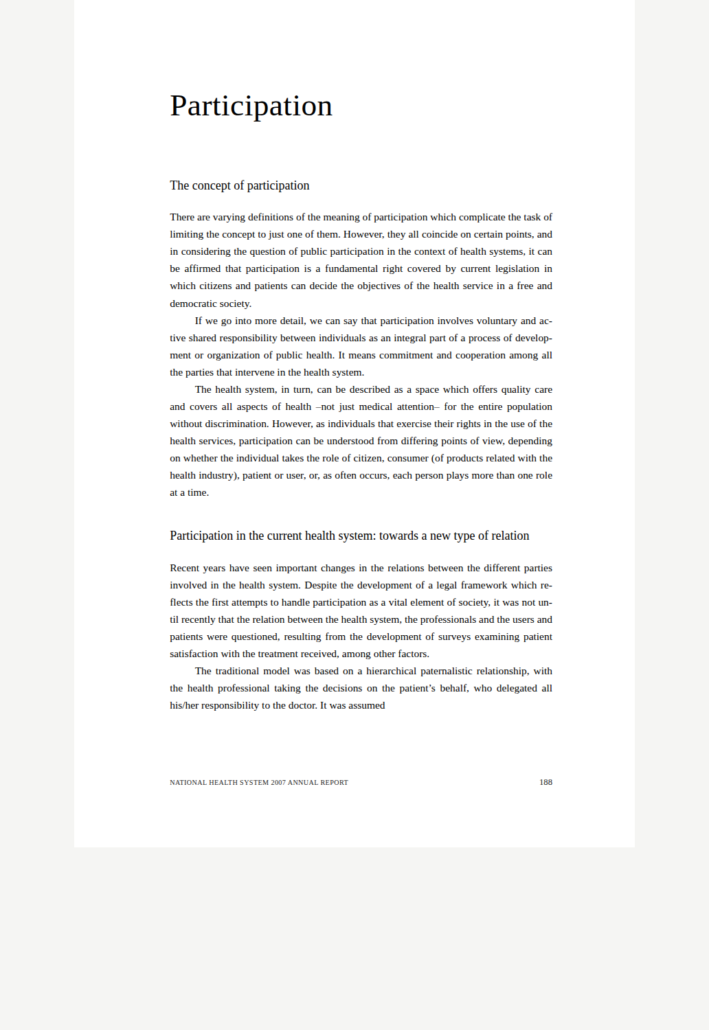Participation
The concept of participation
There are varying definitions of the meaning of participation which complicate the task of limiting the concept to just one of them. However, they all coincide on certain points, and in considering the question of public participation in the context of health systems, it can be affirmed that participation is a fundamental right covered by current legislation in which citizens and patients can decide the objectives of the health service in a free and democratic society.
If we go into more detail, we can say that participation involves voluntary and active shared responsibility between individuals as an integral part of a process of development or organization of public health. It means commitment and cooperation among all the parties that intervene in the health system.
The health system, in turn, can be described as a space which offers quality care and covers all aspects of health –not just medical attention– for the entire population without discrimination. However, as individuals that exercise their rights in the use of the health services, participation can be understood from differing points of view, depending on whether the individual takes the role of citizen, consumer (of products related with the health industry), patient or user, or, as often occurs, each person plays more than one role at a time.
Participation in the current health system: towards a new type of relation
Recent years have seen important changes in the relations between the different parties involved in the health system. Despite the development of a legal framework which reflects the first attempts to handle participation as a vital element of society, it was not until recently that the relation between the health system, the professionals and the users and patients were questioned, resulting from the development of surveys examining patient satisfaction with the treatment received, among other factors.
The traditional model was based on a hierarchical paternalistic relationship, with the health professional taking the decisions on the patient’s behalf, who delegated all his/her responsibility to the doctor. It was assumed
NATIONAL HEALTH SYSTEM 2007 ANNUAL REPORT 188